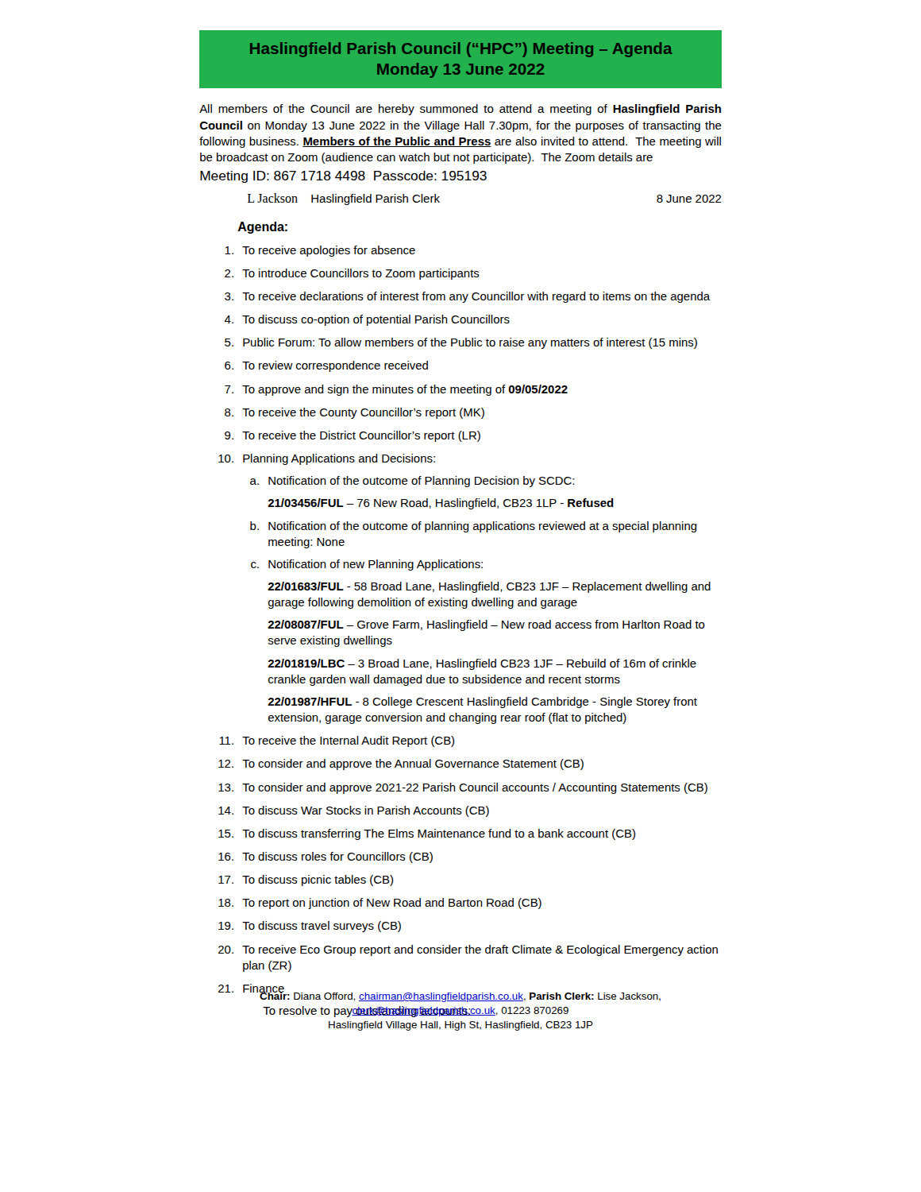Haslingfield Parish Council (“HPC”) Meeting – Agenda
Monday 13 June 2022
All members of the Council are hereby summoned to attend a meeting of Haslingfield Parish Council on Monday 13 June 2022 in the Village Hall 7.30pm, for the purposes of transacting the following business. Members of the Public and Press are also invited to attend. The meeting will be broadcast on Zoom (audience can watch but not participate). The Zoom details are
Meeting ID: 867 1718 4498 Passcode: 195193
L Jackson Haslingfield Parish Clerk 8 June 2022
Agenda:
To receive apologies for absence
To introduce Councillors to Zoom participants
To receive declarations of interest from any Councillor with regard to items on the agenda
To discuss co-option of potential Parish Councillors
Public Forum: To allow members of the Public to raise any matters of interest (15 mins)
To review correspondence received
To approve and sign the minutes of the meeting of 09/05/2022
To receive the County Councillor’s report (MK)
To receive the District Councillor’s report (LR)
Planning Applications and Decisions:
Notification of the outcome of Planning Decision by SCDC:
21/03456/FUL – 76 New Road, Haslingfield, CB23 1LP - Refused
Notification of the outcome of planning applications reviewed at a special planning meeting: None
Notification of new Planning Applications:
22/01683/FUL - 58 Broad Lane, Haslingfield, CB23 1JF – Replacement dwelling and garage following demolition of existing dwelling and garage
22/08087/FUL – Grove Farm, Haslingfield – New road access from Harlton Road to serve existing dwellings
22/01819/LBC – 3 Broad Lane, Haslingfield CB23 1JF – Rebuild of 16m of crinkle crankle garden wall damaged due to subsidence and recent storms
22/01987/HFUL - 8 College Crescent Haslingfield Cambridge - Single Storey front extension, garage conversion and changing rear roof (flat to pitched)
To receive the Internal Audit Report (CB)
To consider and approve the Annual Governance Statement (CB)
To consider and approve 2021-22 Parish Council accounts / Accounting Statements (CB)
To discuss War Stocks in Parish Accounts (CB)
To discuss transferring The Elms Maintenance fund to a bank account (CB)
To discuss roles for Councillors (CB)
To discuss picnic tables (CB)
To report on junction of New Road and Barton Road (CB)
To discuss travel surveys (CB)
To receive Eco Group report and consider the draft Climate & Ecological Emergency action plan (ZR)
Finance
To resolve to pay outstanding accounts:
Chair: Diana Offord, chairman@haslingfieldparish.co.uk, Parish Clerk: Lise Jackson, clerk@haslingfieldparish.co.uk, 01223 870269
Haslingfield Village Hall, High St, Haslingfield, CB23 1JP